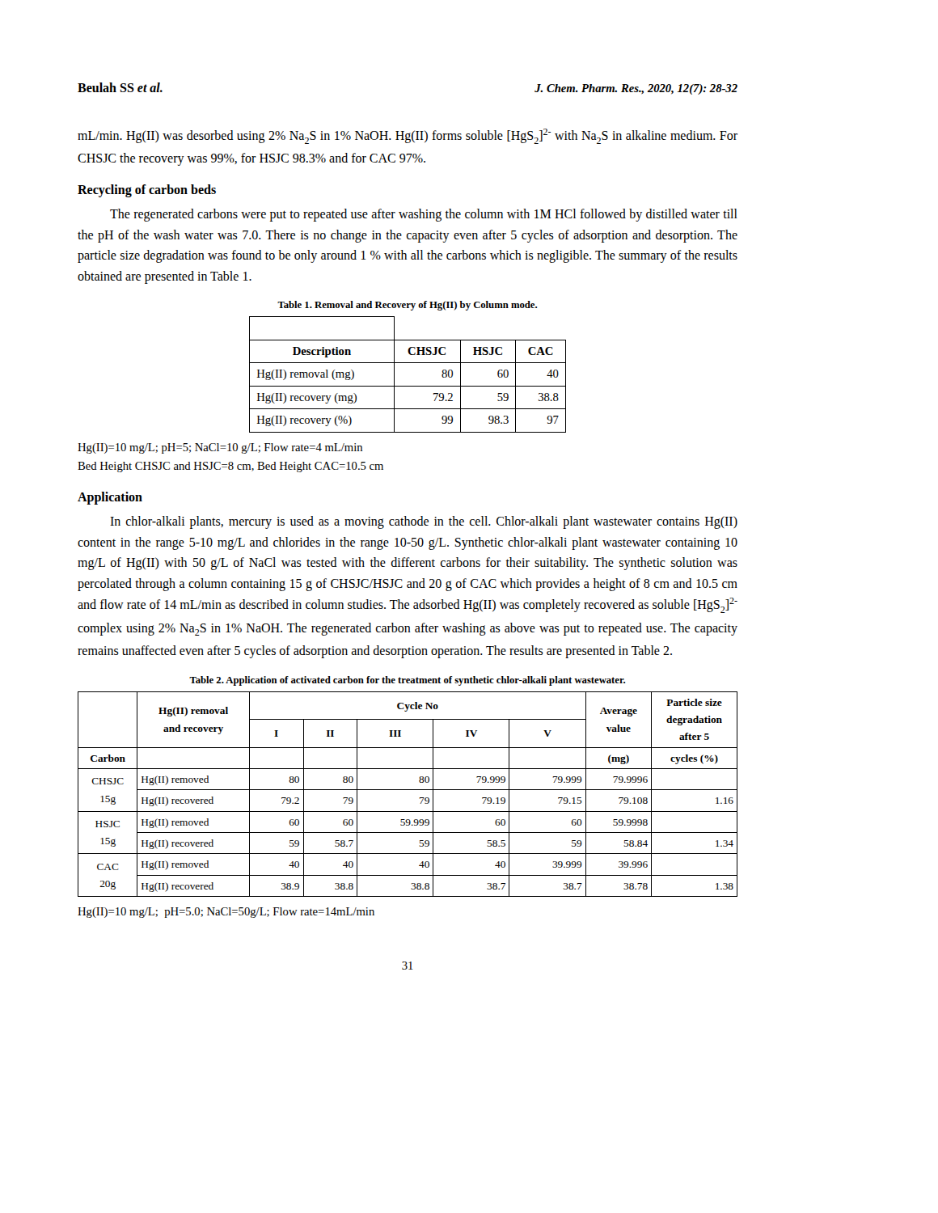Beulah SS et al.
J. Chem. Pharm. Res., 2020, 12(7): 28-32
mL/min. Hg(II) was desorbed using 2% Na2S in 1% NaOH. Hg(II) forms soluble [HgS2]2- with Na2S in alkaline medium. For CHSJC the recovery was 99%, for HSJC 98.3% and for CAC 97%.
Recycling of carbon beds
The regenerated carbons were put to repeated use after washing the column with 1M HCl followed by distilled water till the pH of the wash water was 7.0. There is no change in the capacity even after 5 cycles of adsorption and desorption. The particle size degradation was found to be only around 1 % with all the carbons which is negligible. The summary of the results obtained are presented in Table 1.
Table 1. Removal and Recovery of Hg(II) by Column mode.
| Description | CHSJC | HSJC | CAC |
| --- | --- | --- | --- |
| Hg(II) removal (mg) | 80 | 60 | 40 |
| Hg(II) recovery (mg) | 79.2 | 59 | 38.8 |
| Hg(II) recovery (%) | 99 | 98.3 | 97 |
Hg(II)=10 mg/L; pH=5; NaCl=10 g/L; Flow rate=4 mL/min
Bed Height CHSJC and HSJC=8 cm, Bed Height CAC=10.5 cm
Application
In chlor-alkali plants, mercury is used as a moving cathode in the cell. Chlor-alkali plant wastewater contains Hg(II) content in the range 5-10 mg/L and chlorides in the range 10-50 g/L. Synthetic chlor-alkali plant wastewater containing 10 mg/L of Hg(II) with 50 g/L of NaCl was tested with the different carbons for their suitability. The synthetic solution was percolated through a column containing 15 g of CHSJC/HSJC and 20 g of CAC which provides a height of 8 cm and 10.5 cm and flow rate of 14 mL/min as described in column studies. The adsorbed Hg(II) was completely recovered as soluble [HgS2]2- complex using 2% Na2S in 1% NaOH. The regenerated carbon after washing as above was put to repeated use. The capacity remains unaffected even after 5 cycles of adsorption and desorption operation. The results are presented in Table 2.
Table 2. Application of activated carbon for the treatment of synthetic chlor-alkali plant wastewater.
| | Hg(II) removal and recovery | Cycle No | Average value | Particle size degradation after 5 |
| --- | --- | --- | --- | --- |
| I | II | III | IV | V |
| Carbon | | | | | | | (mg) | cycles (%) |
| CHSJC 15g | Hg(II) removed | 80 | 80 | 80 | 79.999 | 79.999 | 79.9996 | |
| Hg(II) recovered | 79.2 | 79 | 79 | 79.19 | 79.15 | 79.108 | 1.16 |
| HSJC 15g | Hg(II) removed | 60 | 60 | 59.999 | 60 | 60 | 59.9998 | |
| Hg(II) recovered | 59 | 58.7 | 59 | 58.5 | 59 | 58.84 | 1.34 |
| CAC 20g | Hg(II) removed | 40 | 40 | 40 | 40 | 39.999 | 39.996 | |
| Hg(II) recovered | 38.9 | 38.8 | 38.8 | 38.7 | 38.7 | 38.78 | 1.38 |
Hg(II)=10 mg/L; pH=5.0; NaCl=50g/L; Flow rate=14mL/min
31